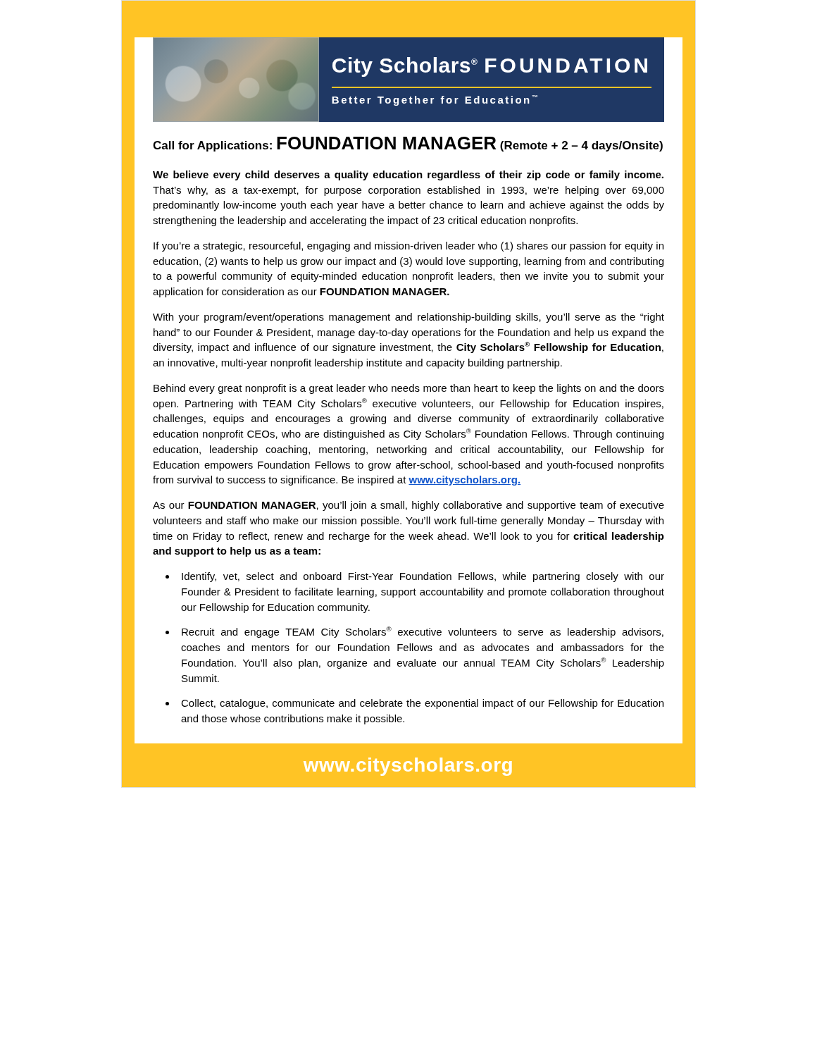City Scholars® FOUNDATION
Better Together for Education™
Call for Applications: FOUNDATION MANAGER (Remote + 2 – 4 days/Onsite)
We believe every child deserves a quality education regardless of their zip code or family income. That’s why, as a tax-exempt, for purpose corporation established in 1993, we’re helping over 69,000 predominantly low-income youth each year have a better chance to learn and achieve against the odds by strengthening the leadership and accelerating the impact of 23 critical education nonprofits.
If you’re a strategic, resourceful, engaging and mission-driven leader who (1) shares our passion for equity in education, (2) wants to help us grow our impact and (3) would love supporting, learning from and contributing to a powerful community of equity-minded education nonprofit leaders, then we invite you to submit your application for consideration as our FOUNDATION MANAGER.
With your program/event/operations management and relationship-building skills, you’ll serve as the “right hand” to our Founder & President, manage day-to-day operations for the Foundation and help us expand the diversity, impact and influence of our signature investment, the City Scholars® Fellowship for Education, an innovative, multi-year nonprofit leadership institute and capacity building partnership.
Behind every great nonprofit is a great leader who needs more than heart to keep the lights on and the doors open. Partnering with TEAM City Scholars® executive volunteers, our Fellowship for Education inspires, challenges, equips and encourages a growing and diverse community of extraordinarily collaborative education nonprofit CEOs, who are distinguished as City Scholars® Foundation Fellows. Through continuing education, leadership coaching, mentoring, networking and critical accountability, our Fellowship for Education empowers Foundation Fellows to grow after-school, school-based and youth-focused nonprofits from survival to success to significance. Be inspired at www.cityscholars.org.
As our FOUNDATION MANAGER, you’ll join a small, highly collaborative and supportive team of executive volunteers and staff who make our mission possible. You’ll work full-time generally Monday – Thursday with time on Friday to reflect, renew and recharge for the week ahead. We’ll look to you for critical leadership and support to help us as a team:
Identify, vet, select and onboard First-Year Foundation Fellows, while partnering closely with our Founder & President to facilitate learning, support accountability and promote collaboration throughout our Fellowship for Education community.
Recruit and engage TEAM City Scholars® executive volunteers to serve as leadership advisors, coaches and mentors for our Foundation Fellows and as advocates and ambassadors for the Foundation. You’ll also plan, organize and evaluate our annual TEAM City Scholars® Leadership Summit.
Collect, catalogue, communicate and celebrate the exponential impact of our Fellowship for Education and those whose contributions make it possible.
www.cityscholars.org